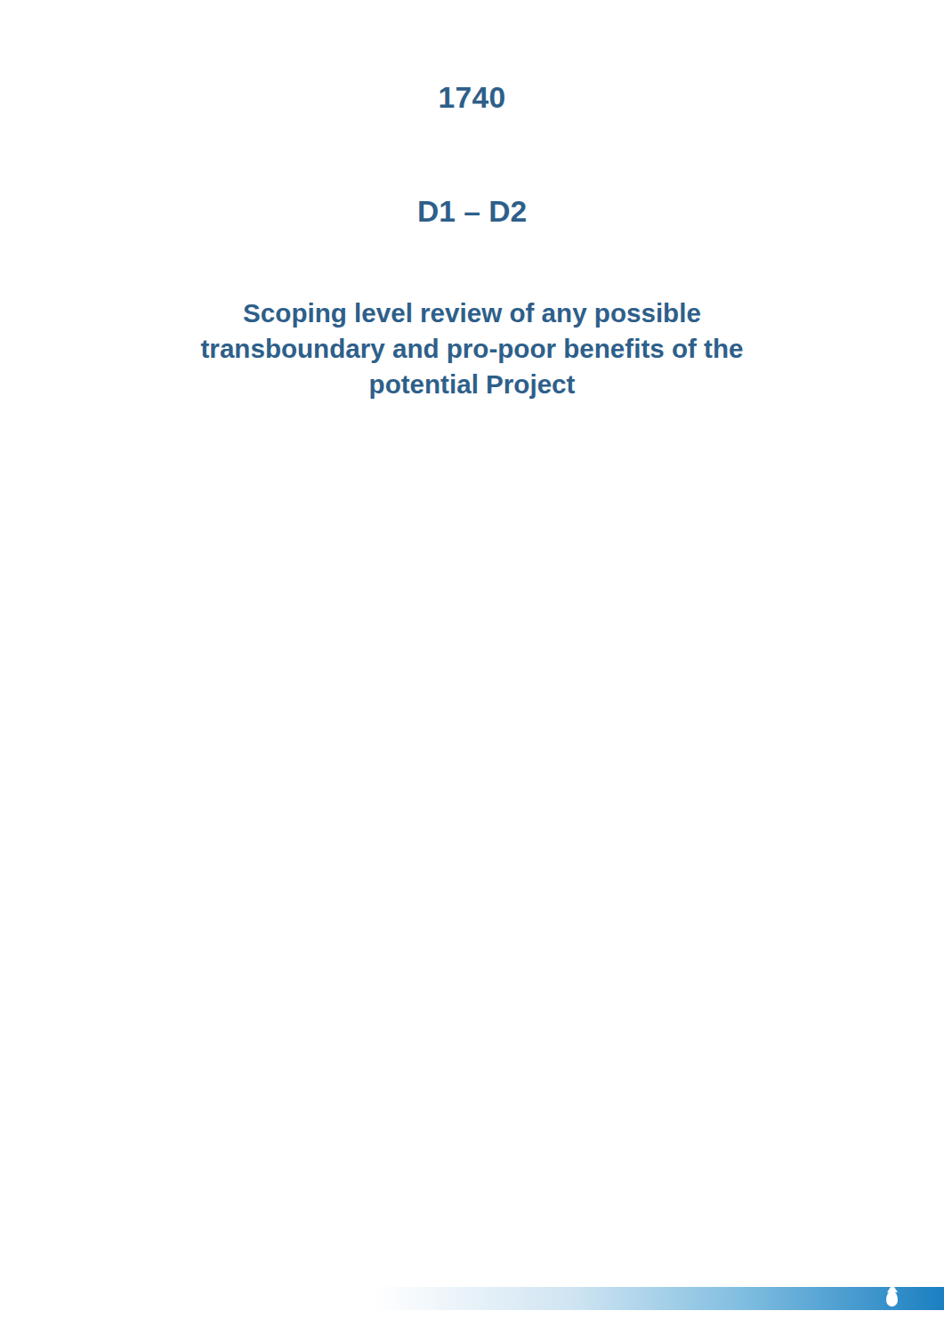1740
D1 – D2
Scoping level review of any possible transboundary and pro-poor benefits of the potential Project